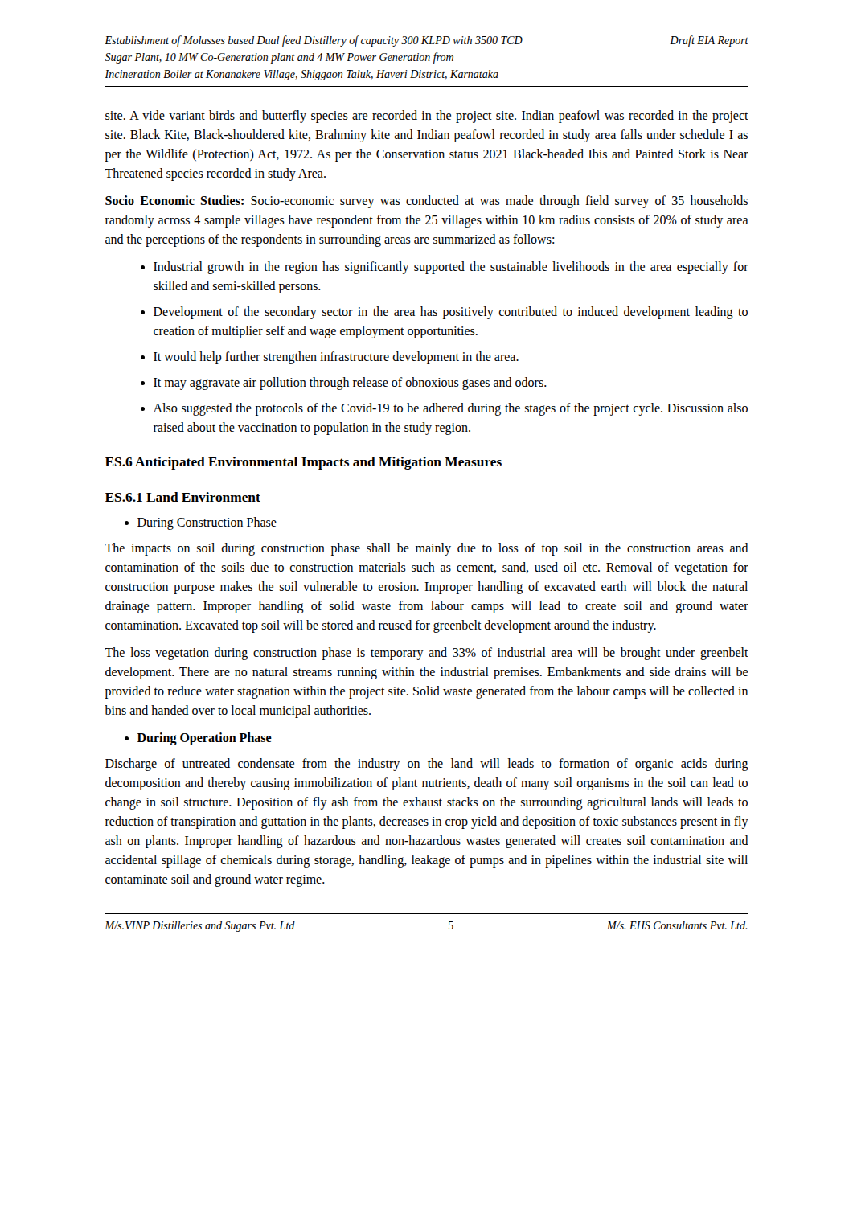Establishment of Molasses based Dual feed Distillery of capacity 300 KLPD with 3500 TCD
Sugar Plant, 10 MW Co-Generation plant and 4 MW Power Generation from
Incineration Boiler at Konanakere Village, Shiggaon Taluk, Haveri District, Karnataka
Draft EIA Report
site. A vide variant birds and butterfly species are recorded in the project site. Indian peafowl was recorded in the project site. Black Kite, Black-shouldered kite, Brahminy kite and Indian peafowl recorded in study area falls under schedule I as per the Wildlife (Protection) Act, 1972. As per the Conservation status 2021 Black-headed Ibis and Painted Stork is Near Threatened species recorded in study Area.
Socio Economic Studies: Socio-economic survey was conducted at was made through field survey of 35 households randomly across 4 sample villages have respondent from the 25 villages within 10 km radius consists of 20% of study area and the perceptions of the respondents in surrounding areas are summarized as follows:
Industrial growth in the region has significantly supported the sustainable livelihoods in the area especially for skilled and semi-skilled persons.
Development of the secondary sector in the area has positively contributed to induced development leading to creation of multiplier self and wage employment opportunities.
It would help further strengthen infrastructure development in the area.
It may aggravate air pollution through release of obnoxious gases and odors.
Also suggested the protocols of the Covid-19 to be adhered during the stages of the project cycle. Discussion also raised about the vaccination to population in the study region.
ES.6 Anticipated Environmental Impacts and Mitigation Measures
ES.6.1 Land Environment
During Construction Phase
The impacts on soil during construction phase shall be mainly due to loss of top soil in the construction areas and contamination of the soils due to construction materials such as cement, sand, used oil etc. Removal of vegetation for construction purpose makes the soil vulnerable to erosion. Improper handling of excavated earth will block the natural drainage pattern. Improper handling of solid waste from labour camps will lead to create soil and ground water contamination. Excavated top soil will be stored and reused for greenbelt development around the industry.
The loss vegetation during construction phase is temporary and 33% of industrial area will be brought under greenbelt development. There are no natural streams running within the industrial premises. Embankments and side drains will be provided to reduce water stagnation within the project site. Solid waste generated from the labour camps will be collected in bins and handed over to local municipal authorities.
During Operation Phase
Discharge of untreated condensate from the industry on the land will leads to formation of organic acids during decomposition and thereby causing immobilization of plant nutrients, death of many soil organisms in the soil can lead to change in soil structure. Deposition of fly ash from the exhaust stacks on the surrounding agricultural lands will leads to reduction of transpiration and guttation in the plants, decreases in crop yield and deposition of toxic substances present in fly ash on plants. Improper handling of hazardous and non-hazardous wastes generated will creates soil contamination and accidental spillage of chemicals during storage, handling, leakage of pumps and in pipelines within the industrial site will contaminate soil and ground water regime.
M/s.VINP Distilleries and Sugars Pvt. Ltd
5
M/s. EHS Consultants Pvt. Ltd.